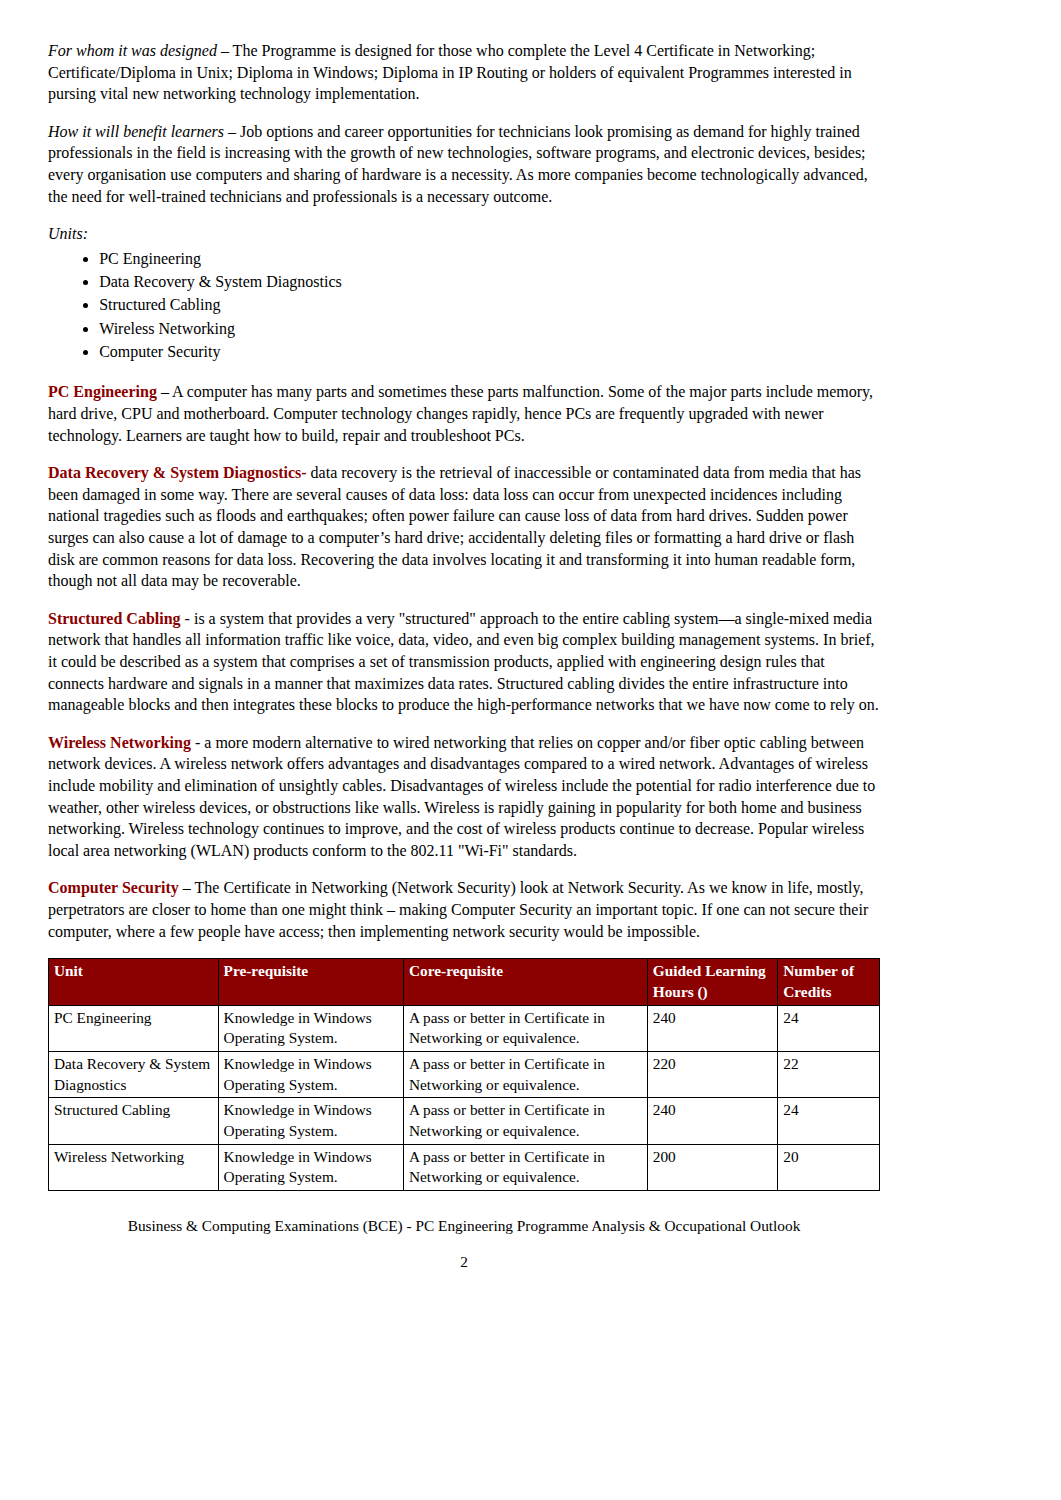For whom it was designed – The Programme is designed for those who complete the Level 4 Certificate in Networking; Certificate/Diploma in Unix; Diploma in Windows; Diploma in IP Routing or holders of equivalent Programmes interested in pursing vital new networking technology implementation.
How it will benefit learners – Job options and career opportunities for technicians look promising as demand for highly trained professionals in the field is increasing with the growth of new technologies, software programs, and electronic devices, besides; every organisation use computers and sharing of hardware is a necessity. As more companies become technologically advanced, the need for well-trained technicians and professionals is a necessary outcome.
Units:
PC Engineering
Data Recovery & System Diagnostics
Structured Cabling
Wireless Networking
Computer Security
PC Engineering – A computer has many parts and sometimes these parts malfunction. Some of the major parts include memory, hard drive, CPU and motherboard. Computer technology changes rapidly, hence PCs are frequently upgraded with newer technology. Learners are taught how to build, repair and troubleshoot PCs.
Data Recovery & System Diagnostics- data recovery is the retrieval of inaccessible or contaminated data from media that has been damaged in some way. There are several causes of data loss: data loss can occur from unexpected incidences including national tragedies such as floods and earthquakes; often power failure can cause loss of data from hard drives. Sudden power surges can also cause a lot of damage to a computer’s hard drive; accidentally deleting files or formatting a hard drive or flash disk are common reasons for data loss. Recovering the data involves locating it and transforming it into human readable form, though not all data may be recoverable.
Structured Cabling - is a system that provides a very "structured" approach to the entire cabling system—a single-mixed media network that handles all information traffic like voice, data, video, and even big complex building management systems. In brief, it could be described as a system that comprises a set of transmission products, applied with engineering design rules that connects hardware and signals in a manner that maximizes data rates. Structured cabling divides the entire infrastructure into manageable blocks and then integrates these blocks to produce the high-performance networks that we have now come to rely on.
Wireless Networking - a more modern alternative to wired networking that relies on copper and/or fiber optic cabling between network devices. A wireless network offers advantages and disadvantages compared to a wired network. Advantages of wireless include mobility and elimination of unsightly cables. Disadvantages of wireless include the potential for radio interference due to weather, other wireless devices, or obstructions like walls. Wireless is rapidly gaining in popularity for both home and business networking. Wireless technology continues to improve, and the cost of wireless products continue to decrease. Popular wireless local area networking (WLAN) products conform to the 802.11 "Wi-Fi" standards.
Computer Security – The Certificate in Networking (Network Security) look at Network Security. As we know in life, mostly, perpetrators are closer to home than one might think – making Computer Security an important topic. If one can not secure their computer, where a few people have access; then implementing network security would be impossible.
| Unit | Pre-requisite | Core-requisite | Guided Learning Hours () | Number of Credits |
| --- | --- | --- | --- | --- |
| PC Engineering | Knowledge in Windows Operating System. | A pass or better in Certificate in Networking or equivalence. | 240 | 24 |
| Data Recovery & System Diagnostics | Knowledge in Windows Operating System. | A pass or better in Certificate in Networking or equivalence. | 220 | 22 |
| Structured Cabling | Knowledge in Windows Operating System. | A pass or better in Certificate in Networking or equivalence. | 240 | 24 |
| Wireless Networking | Knowledge in Windows Operating System. | A pass or better in Certificate in Networking or equivalence. | 200 | 20 |
Business & Computing Examinations (BCE) - PC Engineering Programme Analysis & Occupational Outlook
2